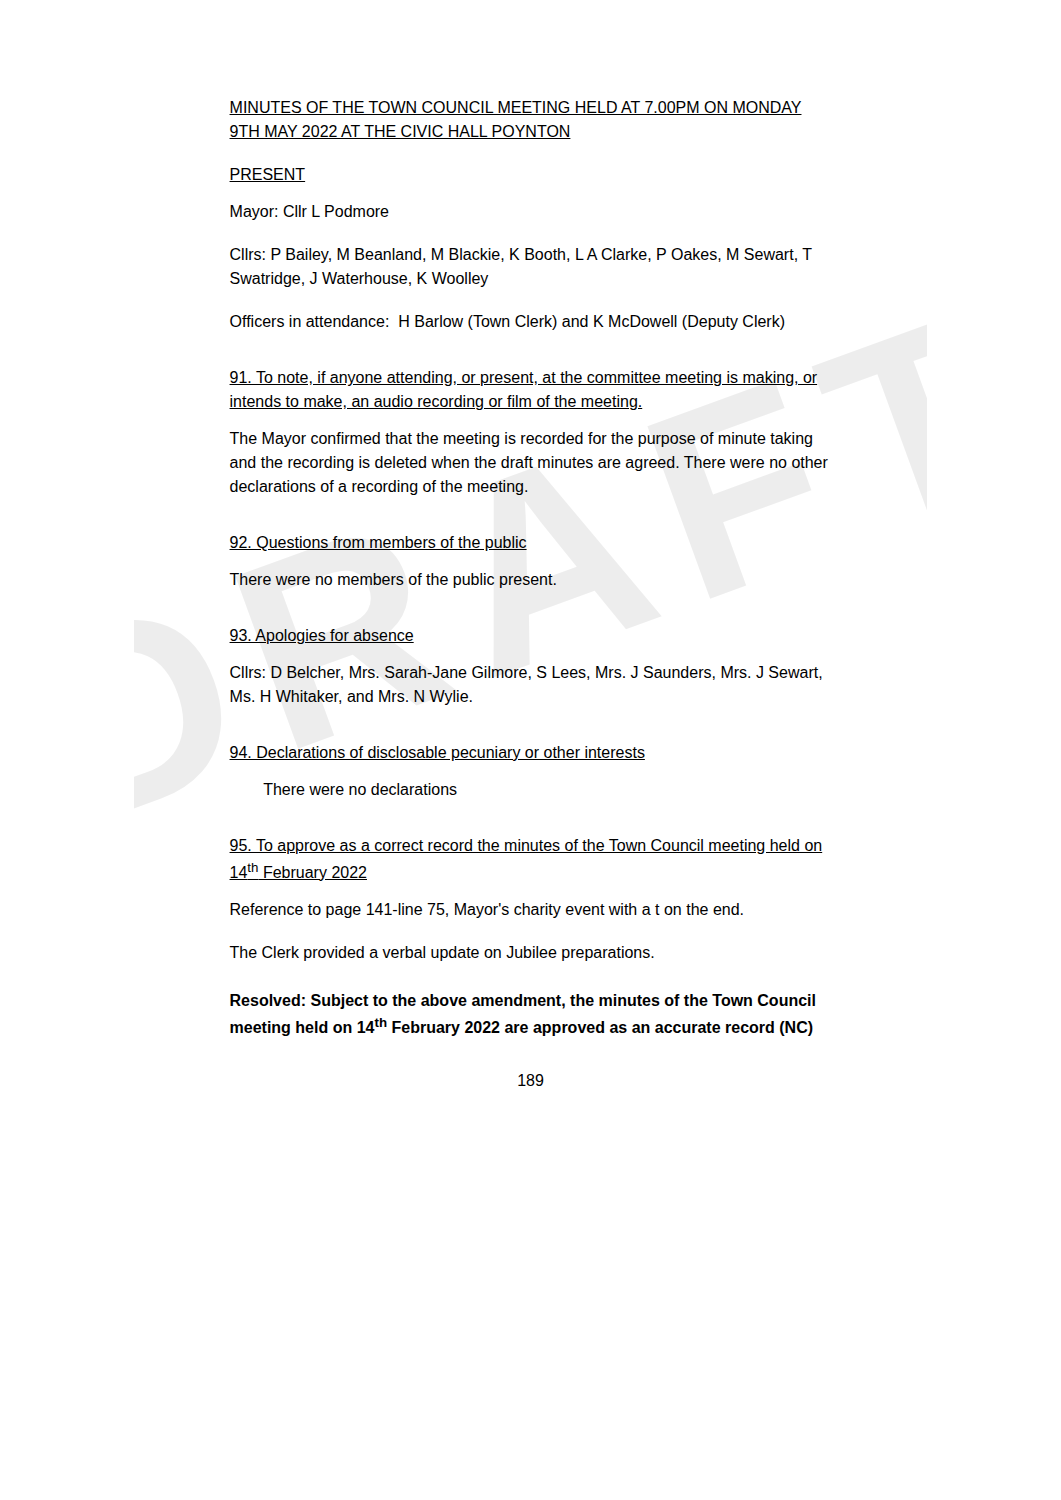DRAFT
MINUTES OF THE TOWN COUNCIL MEETING HELD AT 7.00PM ON MONDAY 9TH MAY 2022 AT THE CIVIC HALL POYNTON
PRESENT
Mayor: Cllr L Podmore
Cllrs: P Bailey, M Beanland, M Blackie, K Booth, L A Clarke, P Oakes, M Sewart, T Swatridge, J Waterhouse, K Woolley
Officers in attendance: H Barlow (Town Clerk) and K McDowell (Deputy Clerk)
91. To note, if anyone attending, or present, at the committee meeting is making, or intends to make, an audio recording or film of the meeting.
The Mayor confirmed that the meeting is recorded for the purpose of minute taking and the recording is deleted when the draft minutes are agreed. There were no other declarations of a recording of the meeting.
92. Questions from members of the public
There were no members of the public present.
93. Apologies for absence
Cllrs: D Belcher, Mrs. Sarah-Jane Gilmore, S Lees, Mrs. J Saunders, Mrs. J Sewart, Ms. H Whitaker, and Mrs. N Wylie.
94. Declarations of disclosable pecuniary or other interests
There were no declarations
95. To approve as a correct record the minutes of the Town Council meeting held on 14th February 2022
Reference to page 141-line 75, Mayor's charity event with a t on the end.
The Clerk provided a verbal update on Jubilee preparations.
Resolved: Subject to the above amendment, the minutes of the Town Council meeting held on 14th February 2022 are approved as an accurate record (NC)
189